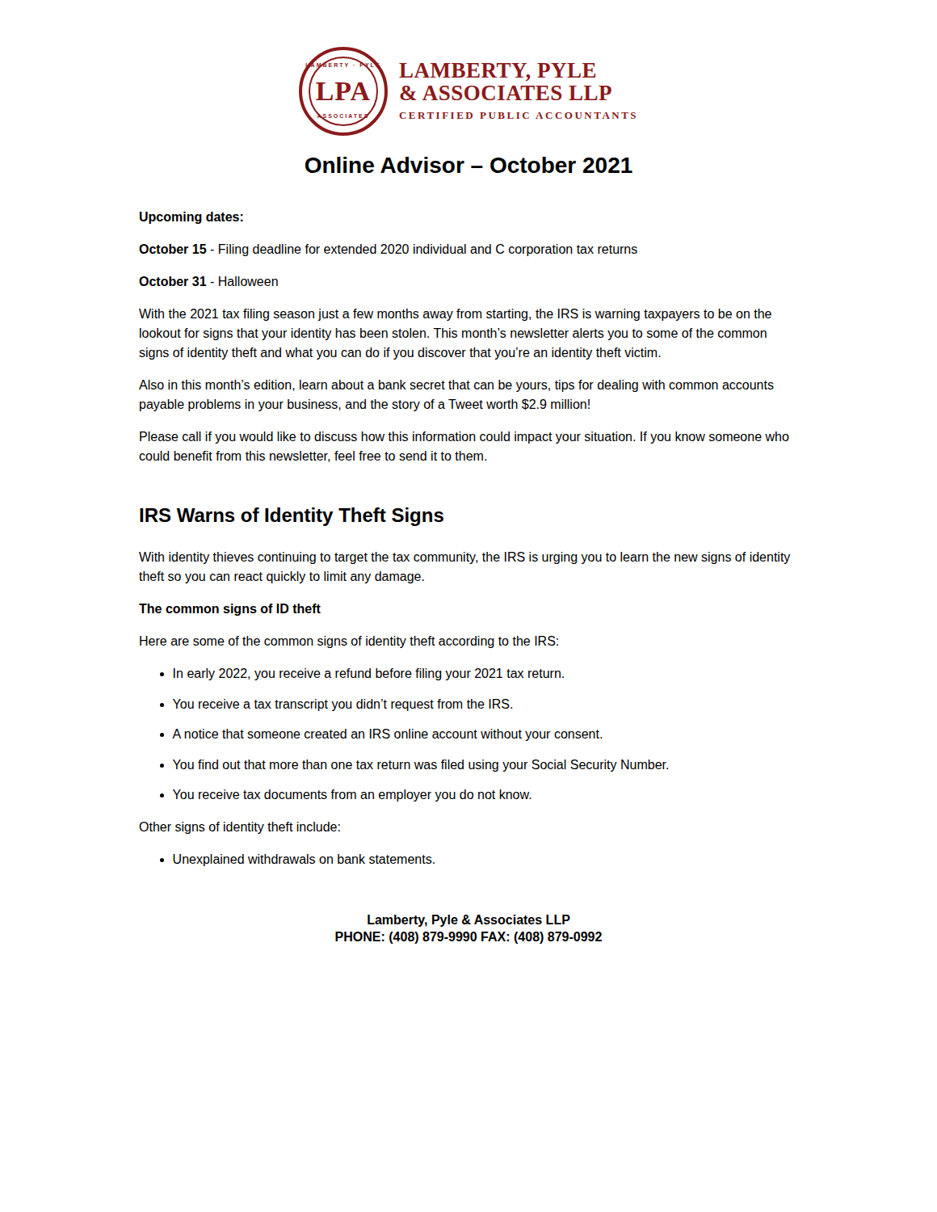LAMBERTY · PYLE
LPA
ASSOCIATES
LAMBERTY, PYLE
& ASSOCIATES LLP
CERTIFIED PUBLIC ACCOUNTANTS
Online Advisor – October 2021
Upcoming dates:
October 15 - Filing deadline for extended 2020 individual and C corporation tax returns
October 31 - Halloween
With the 2021 tax filing season just a few months away from starting, the IRS is warning taxpayers to be on the lookout for signs that your identity has been stolen. This month’s newsletter alerts you to some of the common signs of identity theft and what you can do if you discover that you’re an identity theft victim.
Also in this month’s edition, learn about a bank secret that can be yours, tips for dealing with common accounts payable problems in your business, and the story of a Tweet worth $2.9 million!
Please call if you would like to discuss how this information could impact your situation. If you know someone who could benefit from this newsletter, feel free to send it to them.
IRS Warns of Identity Theft Signs
With identity thieves continuing to target the tax community, the IRS is urging you to learn the new signs of identity theft so you can react quickly to limit any damage.
The common signs of ID theft
Here are some of the common signs of identity theft according to the IRS:
In early 2022, you receive a refund before filing your 2021 tax return.
You receive a tax transcript you didn’t request from the IRS.
A notice that someone created an IRS online account without your consent.
You find out that more than one tax return was filed using your Social Security Number.
You receive tax documents from an employer you do not know.
Other signs of identity theft include:
Unexplained withdrawals on bank statements.
Lamberty, Pyle & Associates LLP
PHONE: (408) 879-9990 FAX: (408) 879-0992